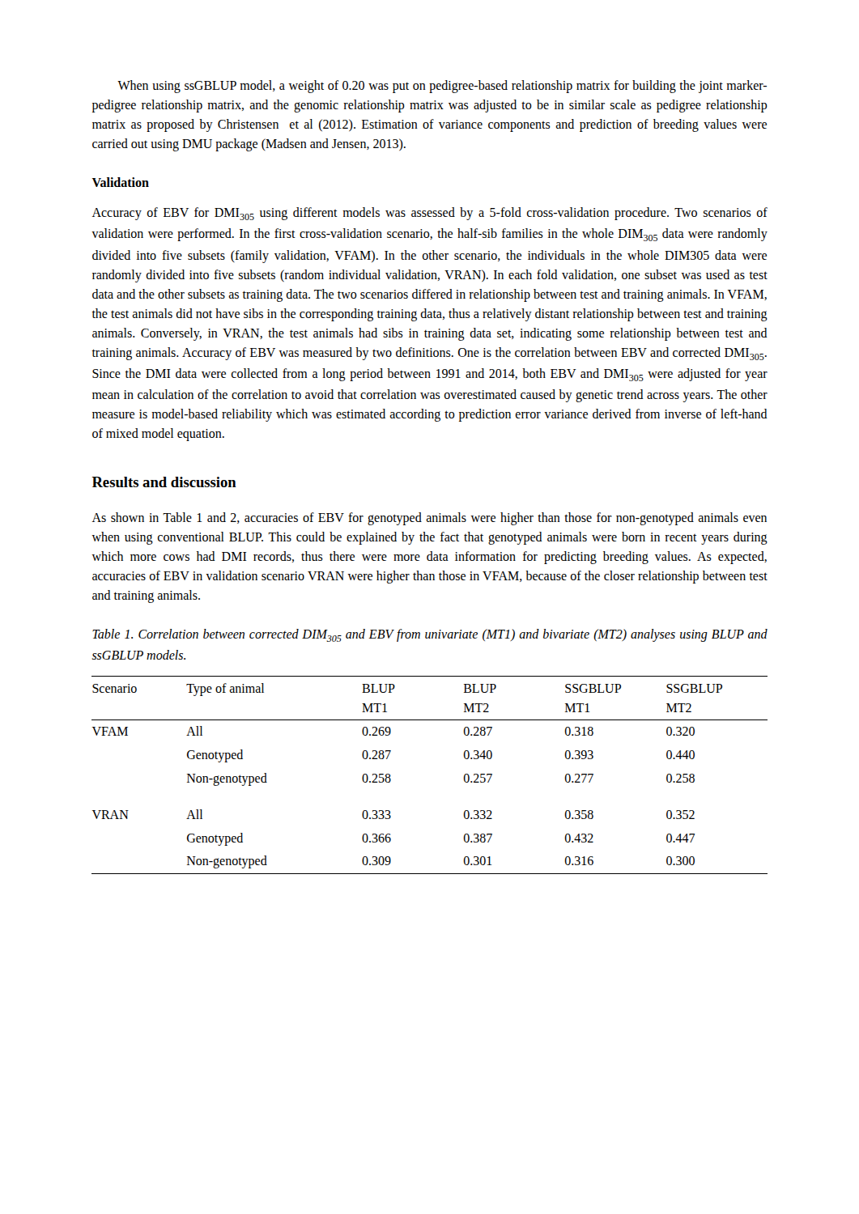When using ssGBLUP model, a weight of 0.20 was put on pedigree-based relationship matrix for building the joint marker-pedigree relationship matrix, and the genomic relationship matrix was adjusted to be in similar scale as pedigree relationship matrix as proposed by Christensen et al (2012). Estimation of variance components and prediction of breeding values were carried out using DMU package (Madsen and Jensen, 2013).
Validation
Accuracy of EBV for DMI305 using different models was assessed by a 5-fold cross-validation procedure. Two scenarios of validation were performed. In the first cross-validation scenario, the half-sib families in the whole DIM305 data were randomly divided into five subsets (family validation, VFAM). In the other scenario, the individuals in the whole DIM305 data were randomly divided into five subsets (random individual validation, VRAN). In each fold validation, one subset was used as test data and the other subsets as training data. The two scenarios differed in relationship between test and training animals. In VFAM, the test animals did not have sibs in the corresponding training data, thus a relatively distant relationship between test and training animals. Conversely, in VRAN, the test animals had sibs in training data set, indicating some relationship between test and training animals. Accuracy of EBV was measured by two definitions. One is the correlation between EBV and corrected DMI305. Since the DMI data were collected from a long period between 1991 and 2014, both EBV and DMI305 were adjusted for year mean in calculation of the correlation to avoid that correlation was overestimated caused by genetic trend across years. The other measure is model-based reliability which was estimated according to prediction error variance derived from inverse of left-hand of mixed model equation.
Results and discussion
As shown in Table 1 and 2, accuracies of EBV for genotyped animals were higher than those for non-genotyped animals even when using conventional BLUP. This could be explained by the fact that genotyped animals were born in recent years during which more cows had DMI records, thus there were more data information for predicting breeding values. As expected, accuracies of EBV in validation scenario VRAN were higher than those in VFAM, because of the closer relationship between test and training animals.
Table 1. Correlation between corrected DIM305 and EBV from univariate (MT1) and bivariate (MT2) analyses using BLUP and ssGBLUP models.
| Scenario | Type of animal | BLUP MT1 | BLUP MT2 | SSGBLUP MT1 | SSGBLUP MT2 |
| --- | --- | --- | --- | --- | --- |
| VFAM | All | 0.269 | 0.287 | 0.318 | 0.320 |
| | Genotyped | 0.287 | 0.340 | 0.393 | 0.440 |
| | Non-genotyped | 0.258 | 0.257 | 0.277 | 0.258 |
| VRAN | All | 0.333 | 0.332 | 0.358 | 0.352 |
| | Genotyped | 0.366 | 0.387 | 0.432 | 0.447 |
| | Non-genotyped | 0.309 | 0.301 | 0.316 | 0.300 |